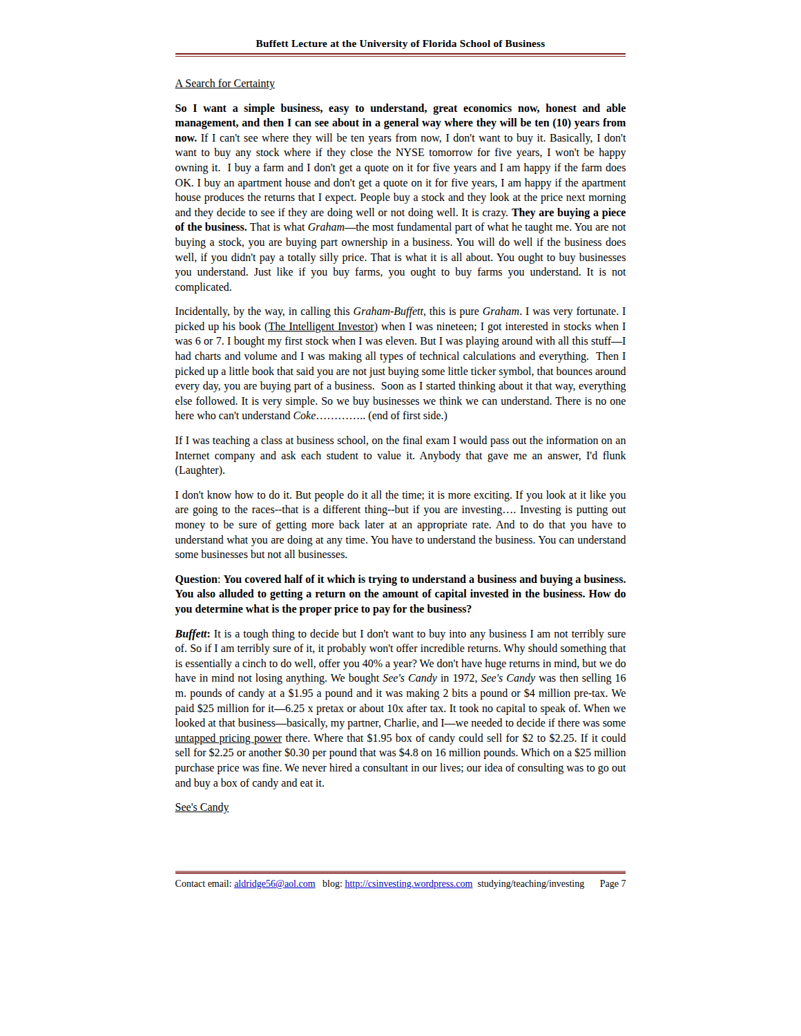Buffett Lecture at the University of Florida School of Business
A Search for Certainty
So I want a simple business, easy to understand, great economics now, honest and able management, and then I can see about in a general way where they will be ten (10) years from now. If I can't see where they will be ten years from now, I don't want to buy it. Basically, I don't want to buy any stock where if they close the NYSE tomorrow for five years, I won't be happy owning it. I buy a farm and I don't get a quote on it for five years and I am happy if the farm does OK. I buy an apartment house and don't get a quote on it for five years, I am happy if the apartment house produces the returns that I expect. People buy a stock and they look at the price next morning and they decide to see if they are doing well or not doing well. It is crazy. They are buying a piece of the business. That is what Graham—the most fundamental part of what he taught me. You are not buying a stock, you are buying part ownership in a business. You will do well if the business does well, if you didn't pay a totally silly price. That is what it is all about. You ought to buy businesses you understand. Just like if you buy farms, you ought to buy farms you understand. It is not complicated.
Incidentally, by the way, in calling this Graham-Buffett, this is pure Graham. I was very fortunate. I picked up his book (The Intelligent Investor) when I was nineteen; I got interested in stocks when I was 6 or 7. I bought my first stock when I was eleven. But I was playing around with all this stuff—I had charts and volume and I was making all types of technical calculations and everything. Then I picked up a little book that said you are not just buying some little ticker symbol, that bounces around every day, you are buying part of a business. Soon as I started thinking about it that way, everything else followed. It is very simple. So we buy businesses we think we can understand. There is no one here who can't understand Coke………….. (end of first side.)
If I was teaching a class at business school, on the final exam I would pass out the information on an Internet company and ask each student to value it. Anybody that gave me an answer, I'd flunk (Laughter).
I don't know how to do it. But people do it all the time; it is more exciting. If you look at it like you are going to the races--that is a different thing--but if you are investing…. Investing is putting out money to be sure of getting more back later at an appropriate rate. And to do that you have to understand what you are doing at any time. You have to understand the business. You can understand some businesses but not all businesses.
Question: You covered half of it which is trying to understand a business and buying a business. You also alluded to getting a return on the amount of capital invested in the business. How do you determine what is the proper price to pay for the business?
Buffett: It is a tough thing to decide but I don't want to buy into any business I am not terribly sure of. So if I am terribly sure of it, it probably won't offer incredible returns. Why should something that is essentially a cinch to do well, offer you 40% a year? We don't have huge returns in mind, but we do have in mind not losing anything. We bought See's Candy in 1972, See's Candy was then selling 16 m. pounds of candy at a $1.95 a pound and it was making 2 bits a pound or $4 million pre-tax. We paid $25 million for it—6.25 x pretax or about 10x after tax. It took no capital to speak of. When we looked at that business—basically, my partner, Charlie, and I—we needed to decide if there was some untapped pricing power there. Where that $1.95 box of candy could sell for $2 to $2.25. If it could sell for $2.25 or another $0.30 per pound that was $4.8 on 16 million pounds. Which on a $25 million purchase price was fine. We never hired a consultant in our lives; our idea of consulting was to go out and buy a box of candy and eat it.
See's Candy
Contact email: aldridge56@aol.com blog: http://csinvesting.wordpress.com studying/teaching/investing Page 7